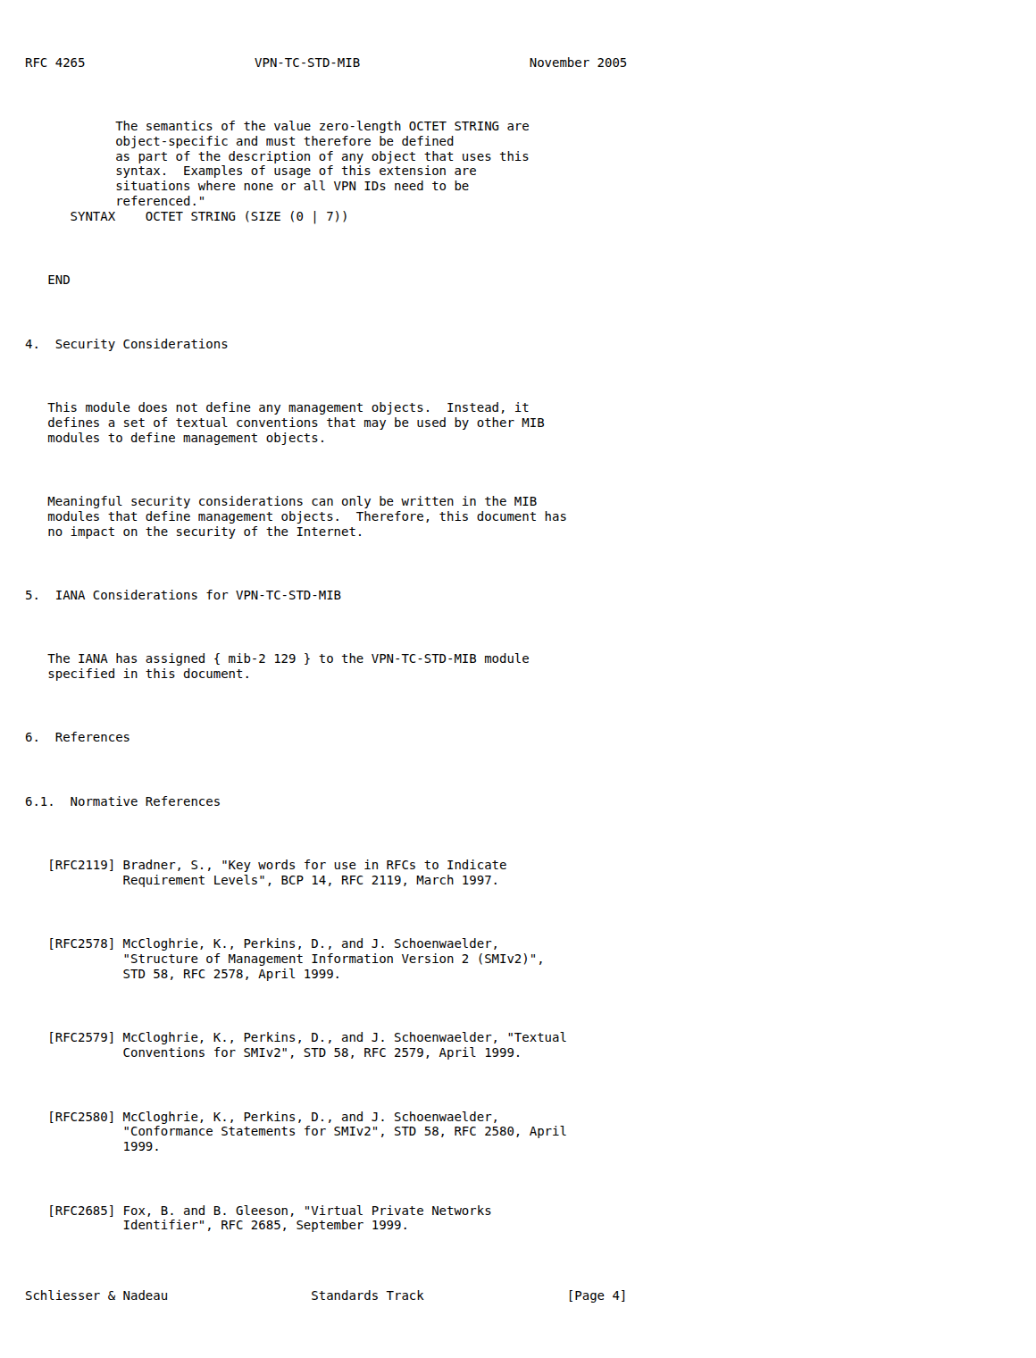RFC 4265 VPN-TC-STD-MIB November 2005
The semantics of the value zero-length OCTET STRING are object-specific and must therefore be defined as part of the description of any object that uses this syntax. Examples of usage of this extension are situations where none or all VPN IDs need to be referenced." SYNTAX OCTET STRING (SIZE (0 | 7))
END
4. Security Considerations
This module does not define any management objects. Instead, it defines a set of textual conventions that may be used by other MIB modules to define management objects.
Meaningful security considerations can only be written in the MIB modules that define management objects. Therefore, this document has no impact on the security of the Internet.
5. IANA Considerations for VPN-TC-STD-MIB
The IANA has assigned { mib-2 129 } to the VPN-TC-STD-MIB module specified in this document.
6. References
6.1. Normative References
[RFC2119] Bradner, S., "Key words for use in RFCs to Indicate Requirement Levels", BCP 14, RFC 2119, March 1997.
[RFC2578] McCloghrie, K., Perkins, D., and J. Schoenwaelder, "Structure of Management Information Version 2 (SMIv2)", STD 58, RFC 2578, April 1999.
[RFC2579] McCloghrie, K., Perkins, D., and J. Schoenwaelder, "Textual Conventions for SMIv2", STD 58, RFC 2579, April 1999.
[RFC2580] McCloghrie, K., Perkins, D., and J. Schoenwaelder, "Conformance Statements for SMIv2", STD 58, RFC 2580, April 1999.
[RFC2685] Fox, B. and B. Gleeson, "Virtual Private Networks Identifier", RFC 2685, September 1999.
Schliesser & Nadeau Standards Track[Page 4]